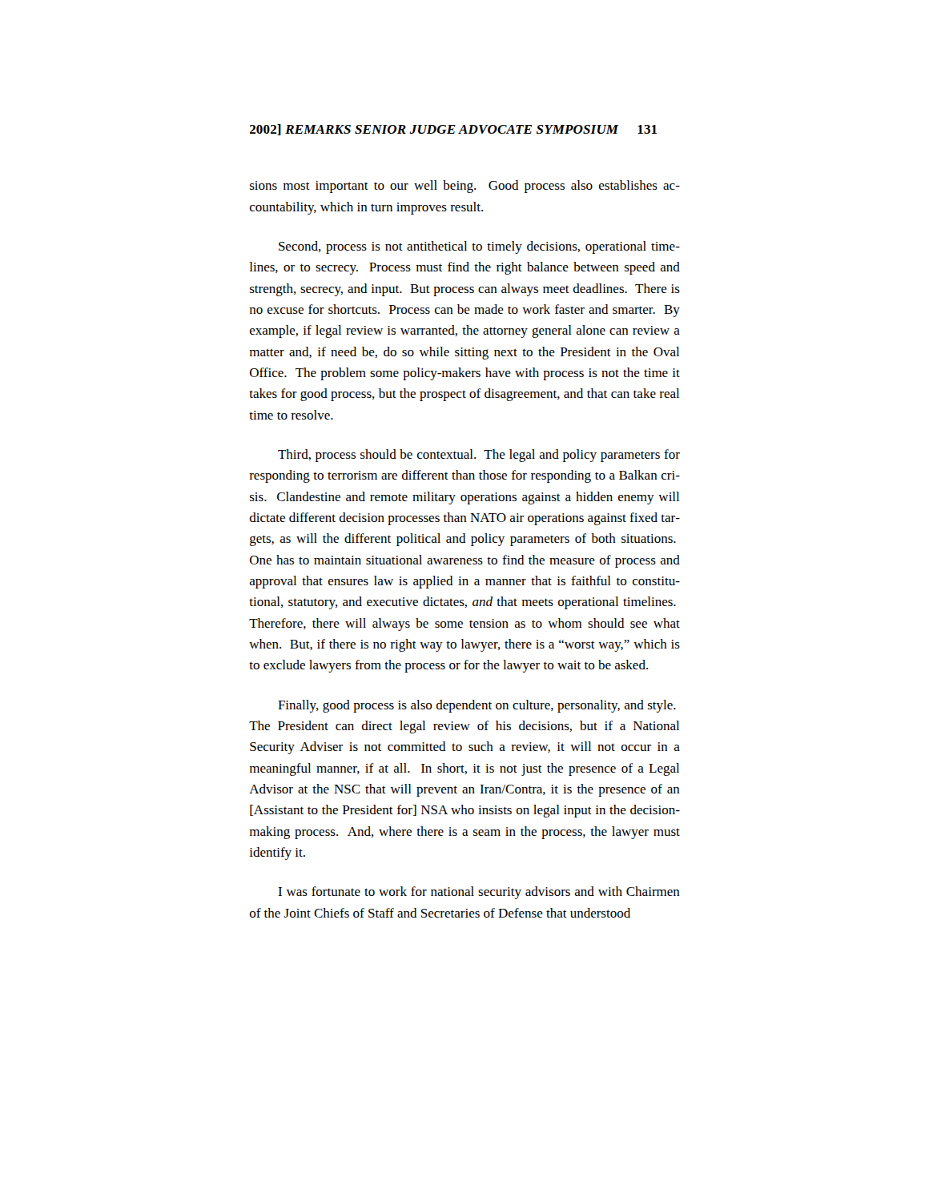2002] REMARKS SENIOR JUDGE ADVOCATE SYMPOSIUM 131
sions most important to our well being. Good process also establishes accountability, which in turn improves result.
Second, process is not antithetical to timely decisions, operational timelines, or to secrecy. Process must find the right balance between speed and strength, secrecy, and input. But process can always meet deadlines. There is no excuse for shortcuts. Process can be made to work faster and smarter. By example, if legal review is warranted, the attorney general alone can review a matter and, if need be, do so while sitting next to the President in the Oval Office. The problem some policy-makers have with process is not the time it takes for good process, but the prospect of disagreement, and that can take real time to resolve.
Third, process should be contextual. The legal and policy parameters for responding to terrorism are different than those for responding to a Balkan crisis. Clandestine and remote military operations against a hidden enemy will dictate different decision processes than NATO air operations against fixed targets, as will the different political and policy parameters of both situations. One has to maintain situational awareness to find the measure of process and approval that ensures law is applied in a manner that is faithful to constitutional, statutory, and executive dictates, and that meets operational timelines. Therefore, there will always be some tension as to whom should see what when. But, if there is no right way to lawyer, there is a “worst way,” which is to exclude lawyers from the process or for the lawyer to wait to be asked.
Finally, good process is also dependent on culture, personality, and style. The President can direct legal review of his decisions, but if a National Security Adviser is not committed to such a review, it will not occur in a meaningful manner, if at all. In short, it is not just the presence of a Legal Advisor at the NSC that will prevent an Iran/Contra, it is the presence of an [Assistant to the President for] NSA who insists on legal input in the decision-making process. And, where there is a seam in the process, the lawyer must identify it.
I was fortunate to work for national security advisors and with Chairmen of the Joint Chiefs of Staff and Secretaries of Defense that understood